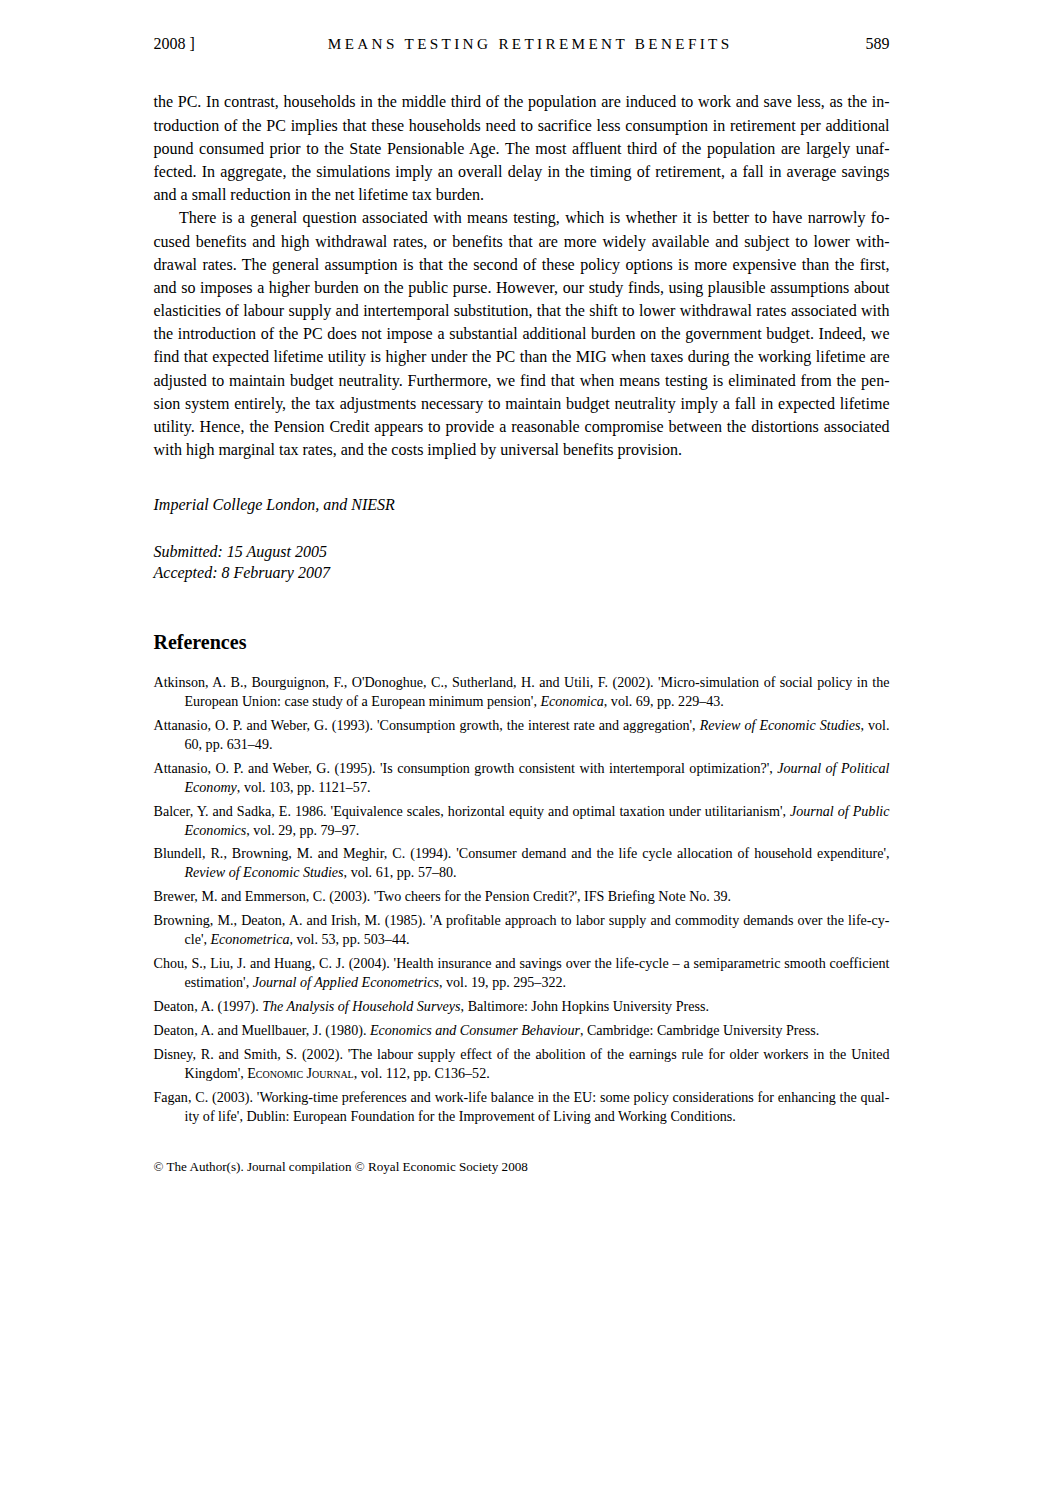2008 ] MEANS TESTING RETIREMENT BENEFITS 589
the PC. In contrast, households in the middle third of the population are induced to work and save less, as the introduction of the PC implies that these households need to sacrifice less consumption in retirement per additional pound consumed prior to the State Pensionable Age. The most affluent third of the population are largely unaffected. In aggregate, the simulations imply an overall delay in the timing of retirement, a fall in average savings and a small reduction in the net lifetime tax burden.
There is a general question associated with means testing, which is whether it is better to have narrowly focused benefits and high withdrawal rates, or benefits that are more widely available and subject to lower withdrawal rates. The general assumption is that the second of these policy options is more expensive than the first, and so imposes a higher burden on the public purse. However, our study finds, using plausible assumptions about elasticities of labour supply and intertemporal substitution, that the shift to lower withdrawal rates associated with the introduction of the PC does not impose a substantial additional burden on the government budget. Indeed, we find that expected lifetime utility is higher under the PC than the MIG when taxes during the working lifetime are adjusted to maintain budget neutrality. Furthermore, we find that when means testing is eliminated from the pension system entirely, the tax adjustments necessary to maintain budget neutrality imply a fall in expected lifetime utility. Hence, the Pension Credit appears to provide a reasonable compromise between the distortions associated with high marginal tax rates, and the costs implied by universal benefits provision.
Imperial College London, and NIESR
Submitted: 15 August 2005
Accepted: 8 February 2007
References
Atkinson, A. B., Bourguignon, F., O'Donoghue, C., Sutherland, H. and Utili, F. (2002). 'Micro-simulation of social policy in the European Union: case study of a European minimum pension', Economica, vol. 69, pp. 229–43.
Attanasio, O. P. and Weber, G. (1993). 'Consumption growth, the interest rate and aggregation', Review of Economic Studies, vol. 60, pp. 631–49.
Attanasio, O. P. and Weber, G. (1995). 'Is consumption growth consistent with intertemporal optimization?', Journal of Political Economy, vol. 103, pp. 1121–57.
Balcer, Y. and Sadka, E. 1986. 'Equivalence scales, horizontal equity and optimal taxation under utilitarianism', Journal of Public Economics, vol. 29, pp. 79–97.
Blundell, R., Browning, M. and Meghir, C. (1994). 'Consumer demand and the life cycle allocation of household expenditure', Review of Economic Studies, vol. 61, pp. 57–80.
Brewer, M. and Emmerson, C. (2003). 'Two cheers for the Pension Credit?', IFS Briefing Note No. 39.
Browning, M., Deaton, A. and Irish, M. (1985). 'A profitable approach to labor supply and commodity demands over the life-cycle', Econometrica, vol. 53, pp. 503–44.
Chou, S., Liu, J. and Huang, C. J. (2004). 'Health insurance and savings over the life-cycle – a semiparametric smooth coefficient estimation', Journal of Applied Econometrics, vol. 19, pp. 295–322.
Deaton, A. (1997). The Analysis of Household Surveys, Baltimore: John Hopkins University Press.
Deaton, A. and Muellbauer, J. (1980). Economics and Consumer Behaviour, Cambridge: Cambridge University Press.
Disney, R. and Smith, S. (2002). 'The labour supply effect of the abolition of the earnings rule for older workers in the United Kingdom', Economic Journal, vol. 112, pp. C136–52.
Fagan, C. (2003). 'Working-time preferences and work-life balance in the EU: some policy considerations for enhancing the quality of life', Dublin: European Foundation for the Improvement of Living and Working Conditions.
© The Author(s). Journal compilation © Royal Economic Society 2008